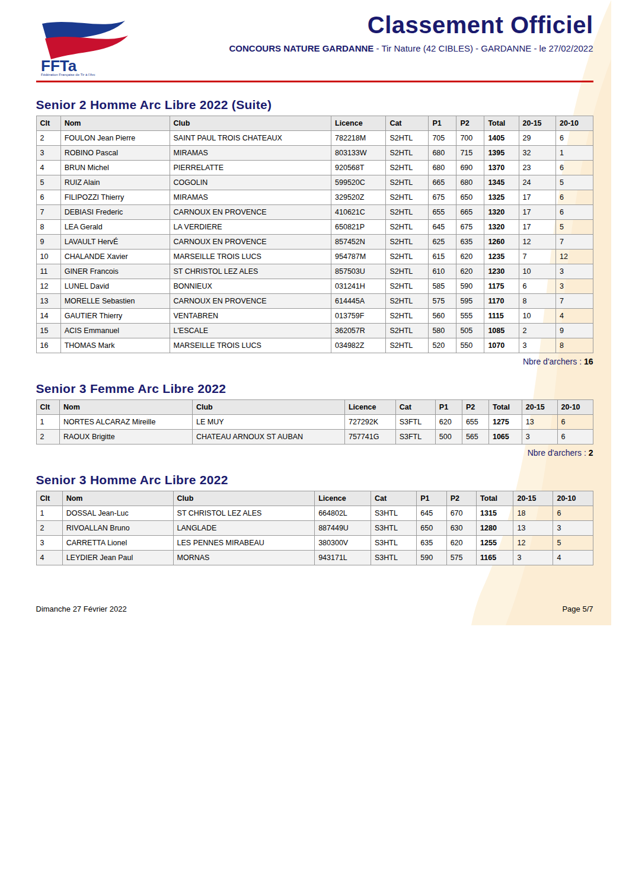FFTa Fédération Française de Tir à l'Arc
Classement Officiel
CONCOURS NATURE GARDANNE - Tir Nature (42 CIBLES) - GARDANNE - le 27/02/2022
Senior 2 Homme Arc Libre 2022 (Suite)
| Clt | Nom | Club | Licence | Cat | P1 | P2 | Total | 20-15 | 20-10 |
| --- | --- | --- | --- | --- | --- | --- | --- | --- | --- |
| 2 | FOULON Jean Pierre | SAINT PAUL TROIS CHATEAUX | 782218M | S2HTL | 705 | 700 | 1405 | 29 | 6 |
| 3 | ROBINO Pascal | MIRAMAS | 803133W | S2HTL | 680 | 715 | 1395 | 32 | 1 |
| 4 | BRUN Michel | PIERRELATTE | 920568T | S2HTL | 680 | 690 | 1370 | 23 | 6 |
| 5 | RUIZ Alain | COGOLIN | 599520C | S2HTL | 665 | 680 | 1345 | 24 | 5 |
| 6 | FILIPOZZI Thierry | MIRAMAS | 329520Z | S2HTL | 675 | 650 | 1325 | 17 | 6 |
| 7 | DEBIASI Frederic | CARNOUX EN PROVENCE | 410621C | S2HTL | 655 | 665 | 1320 | 17 | 6 |
| 8 | LEA Gerald | LA VERDIERE | 650821P | S2HTL | 645 | 675 | 1320 | 17 | 5 |
| 9 | LAVAULT HervÉ | CARNOUX EN PROVENCE | 857452N | S2HTL | 625 | 635 | 1260 | 12 | 7 |
| 10 | CHALANDE Xavier | MARSEILLE TROIS LUCS | 954787M | S2HTL | 615 | 620 | 1235 | 7 | 12 |
| 11 | GINER Francois | ST CHRISTOL LEZ ALES | 857503U | S2HTL | 610 | 620 | 1230 | 10 | 3 |
| 12 | LUNEL David | BONNIEUX | 031241H | S2HTL | 585 | 590 | 1175 | 6 | 3 |
| 13 | MORELLE Sebastien | CARNOUX EN PROVENCE | 614445A | S2HTL | 575 | 595 | 1170 | 8 | 7 |
| 14 | GAUTIER Thierry | VENTABREN | 013759F | S2HTL | 560 | 555 | 1115 | 10 | 4 |
| 15 | ACIS Emmanuel | L'ESCALE | 362057R | S2HTL | 580 | 505 | 1085 | 2 | 9 |
| 16 | THOMAS Mark | MARSEILLE TROIS LUCS | 034982Z | S2HTL | 520 | 550 | 1070 | 3 | 8 |
Nbre d'archers : 16
Senior 3 Femme Arc Libre 2022
| Clt | Nom | Club | Licence | Cat | P1 | P2 | Total | 20-15 | 20-10 |
| --- | --- | --- | --- | --- | --- | --- | --- | --- | --- |
| 1 | NORTES ALCARAZ Mireille | LE MUY | 727292K | S3FTL | 620 | 655 | 1275 | 13 | 6 |
| 2 | RAOUX Brigitte | CHATEAU ARNOUX ST AUBAN | 757741G | S3FTL | 500 | 565 | 1065 | 3 | 6 |
Nbre d'archers : 2
Senior 3 Homme Arc Libre 2022
| Clt | Nom | Club | Licence | Cat | P1 | P2 | Total | 20-15 | 20-10 |
| --- | --- | --- | --- | --- | --- | --- | --- | --- | --- |
| 1 | DOSSAL Jean-Luc | ST CHRISTOL LEZ ALES | 664802L | S3HTL | 645 | 670 | 1315 | 18 | 6 |
| 2 | RIVOALLAN Bruno | LANGLADE | 887449U | S3HTL | 650 | 630 | 1280 | 13 | 3 |
| 3 | CARRETTA Lionel | LES PENNES MIRABEAU | 380300V | S3HTL | 635 | 620 | 1255 | 12 | 5 |
| 4 | LEYDIER Jean Paul | MORNAS | 943171L | S3HTL | 590 | 575 | 1165 | 3 | 4 |
Dimanche 27 Février 2022
Page 5/7